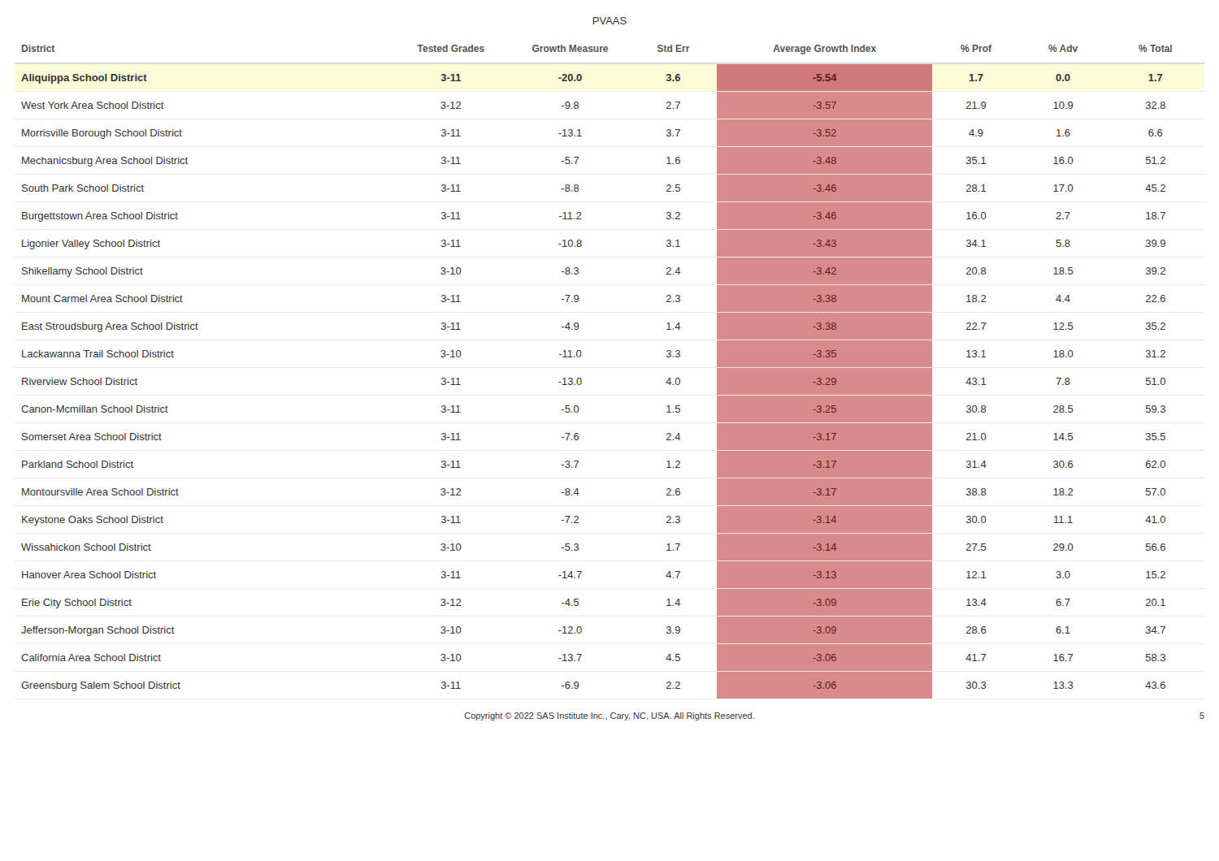PVAAS
| District | Tested Grades | Growth Measure | Std Err | Average Growth Index | % Prof | % Adv | % Total |
| --- | --- | --- | --- | --- | --- | --- | --- |
| Aliquippa School District | 3-11 | -20.0 | 3.6 | -5.54 | 1.7 | 0.0 | 1.7 |
| West York Area School District | 3-12 | -9.8 | 2.7 | -3.57 | 21.9 | 10.9 | 32.8 |
| Morrisville Borough School District | 3-11 | -13.1 | 3.7 | -3.52 | 4.9 | 1.6 | 6.6 |
| Mechanicsburg Area School District | 3-11 | -5.7 | 1.6 | -3.48 | 35.1 | 16.0 | 51.2 |
| South Park School District | 3-11 | -8.8 | 2.5 | -3.46 | 28.1 | 17.0 | 45.2 |
| Burgettstown Area School District | 3-11 | -11.2 | 3.2 | -3.46 | 16.0 | 2.7 | 18.7 |
| Ligonier Valley School District | 3-11 | -10.8 | 3.1 | -3.43 | 34.1 | 5.8 | 39.9 |
| Shikellamy School District | 3-10 | -8.3 | 2.4 | -3.42 | 20.8 | 18.5 | 39.2 |
| Mount Carmel Area School District | 3-11 | -7.9 | 2.3 | -3.38 | 18.2 | 4.4 | 22.6 |
| East Stroudsburg Area School District | 3-11 | -4.9 | 1.4 | -3.38 | 22.7 | 12.5 | 35.2 |
| Lackawanna Trail School District | 3-10 | -11.0 | 3.3 | -3.35 | 13.1 | 18.0 | 31.2 |
| Riverview School District | 3-11 | -13.0 | 4.0 | -3.29 | 43.1 | 7.8 | 51.0 |
| Canon-Mcmillan School District | 3-11 | -5.0 | 1.5 | -3.25 | 30.8 | 28.5 | 59.3 |
| Somerset Area School District | 3-11 | -7.6 | 2.4 | -3.17 | 21.0 | 14.5 | 35.5 |
| Parkland School District | 3-11 | -3.7 | 1.2 | -3.17 | 31.4 | 30.6 | 62.0 |
| Montoursville Area School District | 3-12 | -8.4 | 2.6 | -3.17 | 38.8 | 18.2 | 57.0 |
| Keystone Oaks School District | 3-11 | -7.2 | 2.3 | -3.14 | 30.0 | 11.1 | 41.0 |
| Wissahickon School District | 3-10 | -5.3 | 1.7 | -3.14 | 27.5 | 29.0 | 56.6 |
| Hanover Area School District | 3-11 | -14.7 | 4.7 | -3.13 | 12.1 | 3.0 | 15.2 |
| Erie City School District | 3-12 | -4.5 | 1.4 | -3.09 | 13.4 | 6.7 | 20.1 |
| Jefferson-Morgan School District | 3-10 | -12.0 | 3.9 | -3.09 | 28.6 | 6.1 | 34.7 |
| California Area School District | 3-10 | -13.7 | 4.5 | -3.06 | 41.7 | 16.7 | 58.3 |
| Greensburg Salem School District | 3-11 | -6.9 | 2.2 | -3.06 | 30.3 | 13.3 | 43.6 |
Copyright © 2022 SAS Institute Inc., Cary, NC, USA. All Rights Reserved. 5